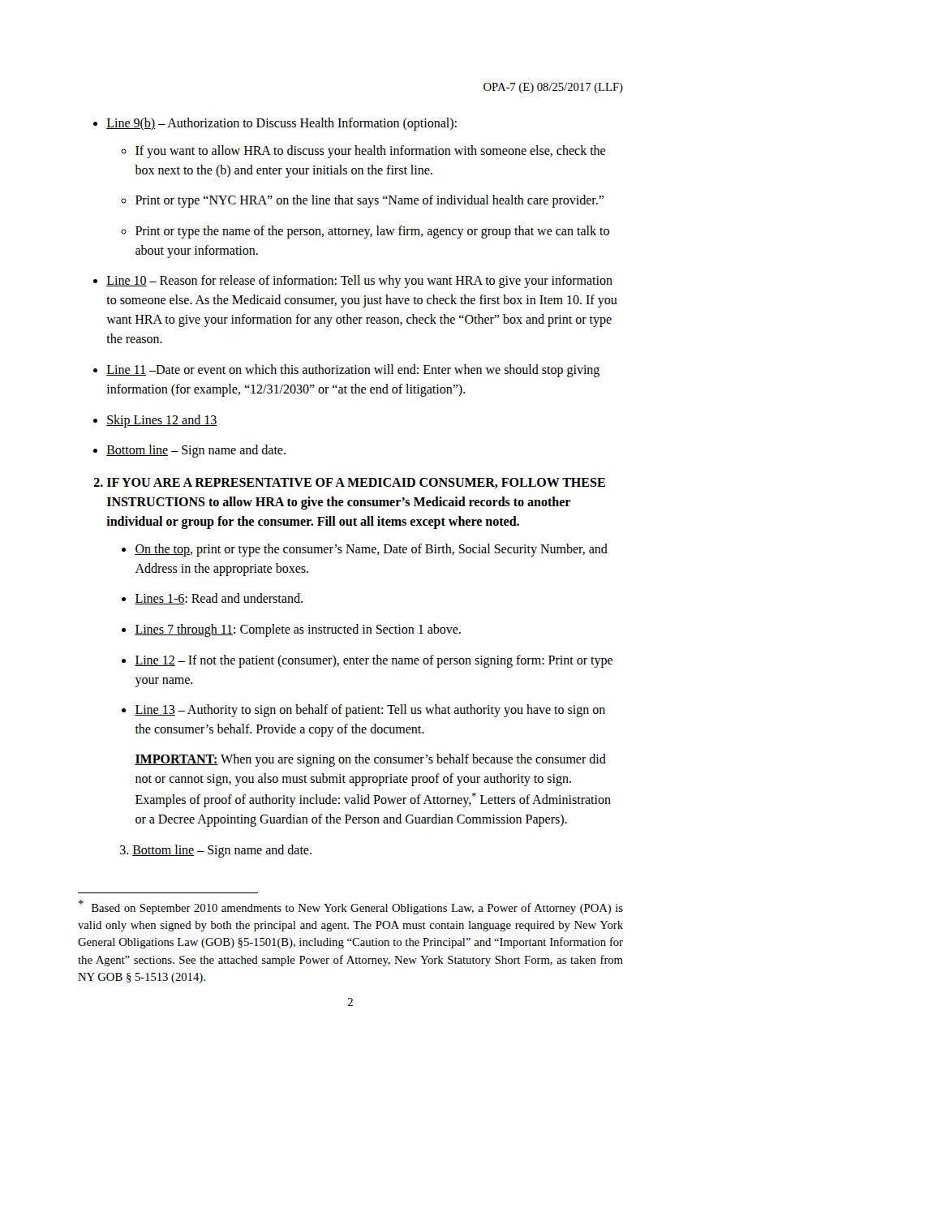OPA-7 (E) 08/25/2017 (LLF)
Line 9(b) – Authorization to Discuss Health Information (optional):
If you want to allow HRA to discuss your health information with someone else, check the box next to the (b) and enter your initials on the first line.
Print or type “NYC HRA” on the line that says “Name of individual health care provider.”
Print or type the name of the person, attorney, law firm, agency or group that we can talk to about your information.
Line 10 – Reason for release of information: Tell us why you want HRA to give your information to someone else. As the Medicaid consumer, you just have to check the first box in Item 10. If you want HRA to give your information for any other reason, check the “Other” box and print or type the reason.
Line 11 –Date or event on which this authorization will end: Enter when we should stop giving information (for example, “12/31/2030” or “at the end of litigation”).
Skip Lines 12 and 13
Bottom line – Sign name and date.
IF YOU ARE A REPRESENTATIVE OF A MEDICAID CONSUMER, FOLLOW THESE INSTRUCTIONS to allow HRA to give the consumer’s Medicaid records to another individual or group for the consumer. Fill out all items except where noted.
On the top, print or type the consumer’s Name, Date of Birth, Social Security Number, and Address in the appropriate boxes.
Lines 1-6: Read and understand.
Lines 7 through 11: Complete as instructed in Section 1 above.
Line 12 – If not the patient (consumer), enter the name of person signing form: Print or type your name.
Line 13 – Authority to sign on behalf of patient: Tell us what authority you have to sign on the consumer’s behalf. Provide a copy of the document.
IMPORTANT: When you are signing on the consumer’s behalf because the consumer did not or cannot sign, you also must submit appropriate proof of your authority to sign. Examples of proof of authority include: valid Power of Attorney,* Letters of Administration or a Decree Appointing Guardian of the Person and Guardian Commission Papers).
Bottom line – Sign name and date.
* Based on September 2010 amendments to New York General Obligations Law, a Power of Attorney (POA) is valid only when signed by both the principal and agent. The POA must contain language required by New York General Obligations Law (GOB) §5-1501(B), including “Caution to the Principal” and “Important Information for the Agent” sections. See the attached sample Power of Attorney, New York Statutory Short Form, as taken from NY GOB § 5-1513 (2014).
2